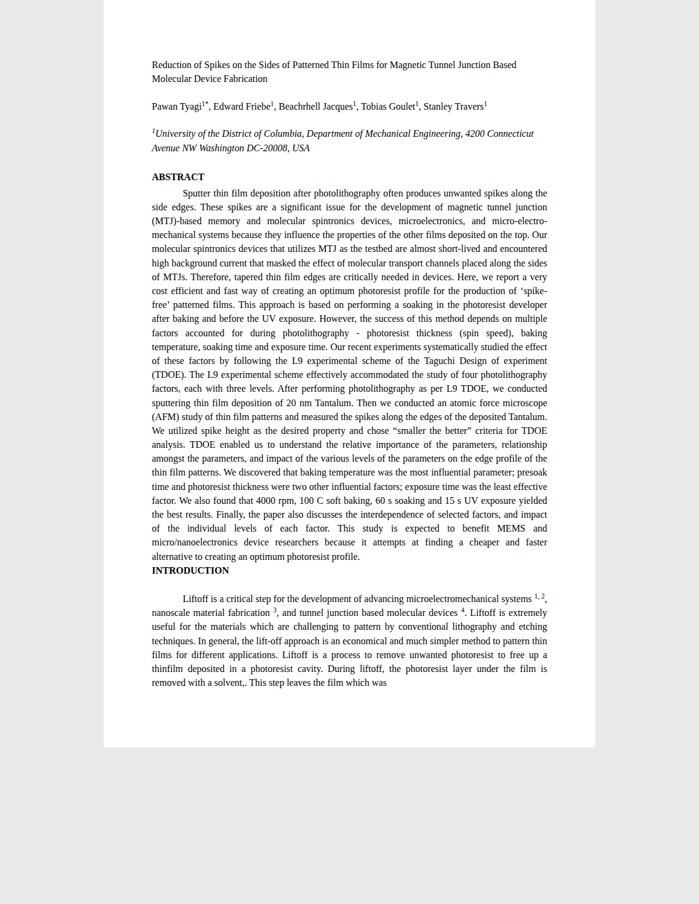Reduction of Spikes on the Sides of Patterned Thin Films for Magnetic Tunnel Junction Based Molecular Device Fabrication
Pawan Tyagi1*, Edward Friebe1, Beachrhell Jacques1, Tobias Goulet1, Stanley Travers1
1University of the District of Columbia, Department of Mechanical Engineering, 4200 Connecticut Avenue NW Washington DC-20008, USA
ABSTRACT
Sputter thin film deposition after photolithography often produces unwanted spikes along the side edges. These spikes are a significant issue for the development of magnetic tunnel junction (MTJ)-based memory and molecular spintronics devices, microelectronics, and micro-electro- mechanical systems because they influence the properties of the other films deposited on the top. Our molecular spintronics devices that utilizes MTJ as the testbed are almost short-lived and encountered high background current that masked the effect of molecular transport channels placed along the sides of MTJs. Therefore, tapered thin film edges are critically needed in devices. Here, we report a very cost efficient and fast way of creating an optimum photoresist profile for the production of ‘spike-free’ patterned films. This approach is based on performing a soaking in the photoresist developer after baking and before the UV exposure. However, the success of this method depends on multiple factors accounted for during photolithography - photoresist thickness (spin speed), baking temperature, soaking time and exposure time. Our recent experiments systematically studied the effect of these factors by following the L9 experimental scheme of the Taguchi Design of experiment (TDOE). The L9 experimental scheme effectively accommodated the study of four photolithography factors, each with three levels. After performing photolithography as per L9 TDOE, we conducted sputtering thin film deposition of 20 nm Tantalum. Then we conducted an atomic force microscope (AFM) study of thin film patterns and measured the spikes along the edges of the deposited Tantalum. We utilized spike height as the desired property and chose “smaller the better” criteria for TDOE analysis. TDOE enabled us to understand the relative importance of the parameters, relationship amongst the parameters, and impact of the various levels of the parameters on the edge profile of the thin film patterns. We discovered that baking temperature was the most influential parameter; presoak time and photoresist thickness were two other influential factors; exposure time was the least effective factor. We also found that 4000 rpm, 100 C soft baking, 60 s soaking and 15 s UV exposure yielded the best results. Finally, the paper also discusses the interdependence of selected factors, and impact of the individual levels of each factor. This study is expected to benefit MEMS and micro/nanoelectronics device researchers because it attempts at finding a cheaper and faster alternative to creating an optimum photoresist profile.
INTRODUCTION
Liftoff is a critical step for the development of advancing microelectromechanical systems 1, 2, nanoscale material fabrication 3, and tunnel junction based molecular devices 4. Liftoff is extremely useful for the materials which are challenging to pattern by conventional lithography and etching techniques. In general, the lift-off approach is an economical and much simpler method to pattern thin films for different applications. Liftoff is a process to remove unwanted photoresist to free up a thinfilm deposited in a photoresist cavity. During liftoff, the photoresist layer under the film is removed with a solvent,. This step leaves the film which was